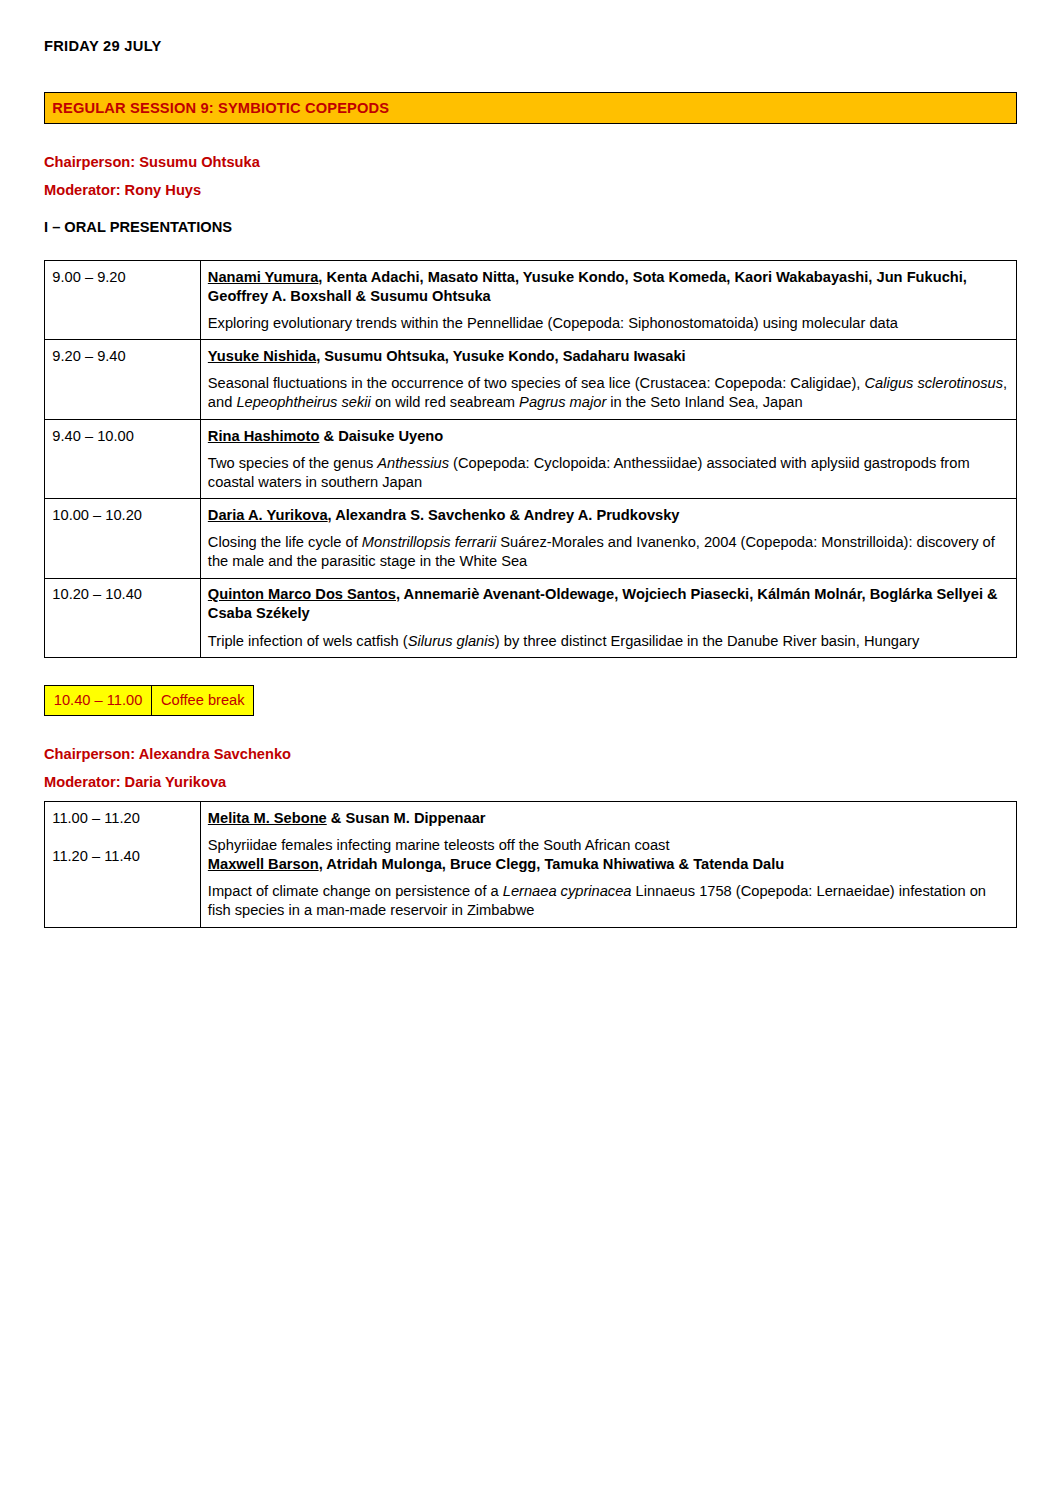FRIDAY 29 JULY
REGULAR SESSION 9: SYMBIOTIC COPEPODS
Chairperson: Susumu Ohtsuka
Moderator: Rony Huys
I – ORAL PRESENTATIONS
| 9.00 – 9.20 | Nanami Yumura , Kenta Adachi, Masato Nitta, Yusuke Kondo, Sota Komeda, Kaori Wakabayashi, Jun Fukuchi, Geoffrey A. Boxshall & Susumu Ohtsuka Exploring evolutionary trends within the Pennellidae (Copepoda: Siphonostomatoida) using molecular data |
| 9.20 – 9.40 | Yusuke Nishida , Susumu Ohtsuka, Yusuke Kondo, Sadaharu Iwasaki Seasonal fluctuations in the occurrence of two species of sea lice (Crustacea: Copepoda: Caligidae), Caligus sclerotinosus , and Lepeophtheirus sekii on wild red seabream Pagrus major in the Seto Inland Sea, Japan |
| 9.40 – 10.00 | Rina Hashimoto & Daisuke Uyeno Two species of the genus Anthessius (Copepoda: Cyclopoida: Anthessiidae) associated with aplysiid gastropods from coastal waters in southern Japan |
| 10.00 – 10.20 | Daria A. Yurikova , Alexandra S. Savchenko & Andrey A. Prudkovsky Closing the life cycle of Monstrillopsis ferrarii Suárez-Morales and Ivanenko, 2004 (Copepoda: Monstrilloida): discovery of the male and the parasitic stage in the White Sea |
| 10.20 – 10.40 | Quinton Marco Dos Santos , Annemariè Avenant-Oldewage, Wojciech Piasecki, Kálmán Molnár, Boglárka Sellyei & Csaba Székely Triple infection of wels catfish ( Silurus glanis ) by three distinct Ergasilidae in the Danube River basin, Hungary |
| 10.40 – 11.00 | Coffee break |
Chairperson: Alexandra Savchenko
Moderator: Daria Yurikova
| 11.00 – 11.20 11.20 – 11.40 | Melita M. Sebone & Susan M. Dippenaar Sphyriidae females infecting marine teleosts off the South African coast Maxwell Barson , Atridah Mulonga, Bruce Clegg, Tamuka Nhiwatiwa & Tatenda Dalu Impact of climate change on persistence of a Lernaea cyprinacea Linnaeus 1758 (Copepoda: Lernaeidae) infestation on fish species in a man-made reservoir in Zimbabwe |